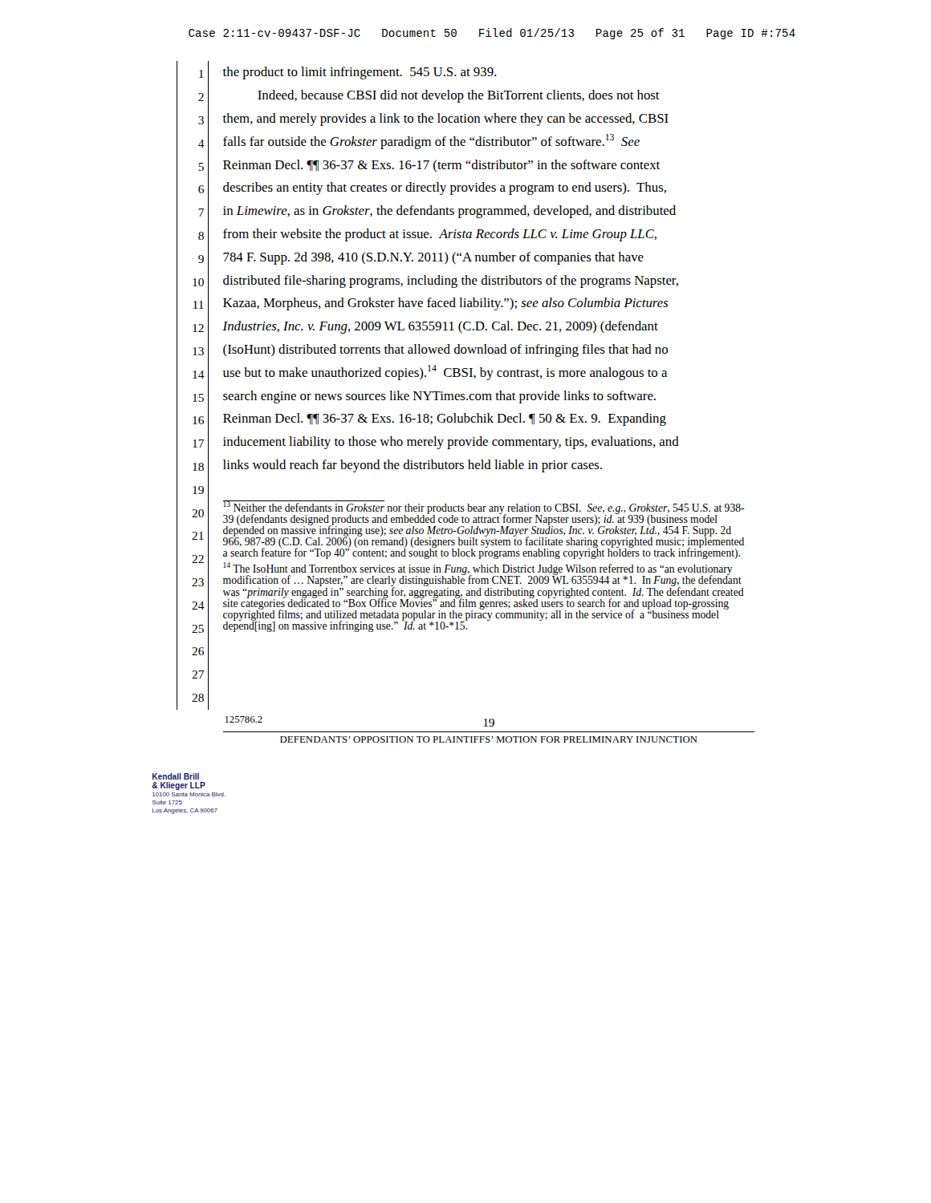Case 2:11-cv-09437-DSF-JC Document 50 Filed 01/25/13 Page 25 of 31 Page ID #:754
1
2
3
4
5
6
7
8
9
10
11
12
13
14
15
16
17
18
19
20
21
22
23
24
25
26
27
28
the product to limit infringement. 545 U.S. at 939.
Indeed, because CBSI did not develop the BitTorrent clients, does not host
them, and merely provides a link to the location where they can be accessed, CBSI
falls far outside the Grokster paradigm of the “distributor” of software.13 See
Reinman Decl. ¶¶ 36-37 & Exs. 16-17 (term “distributor” in the software context
describes an entity that creates or directly provides a program to end users). Thus,
in Limewire, as in Grokster, the defendants programmed, developed, and distributed
from their website the product at issue. Arista Records LLC v. Lime Group LLC,
784 F. Supp. 2d 398, 410 (S.D.N.Y. 2011) (“A number of companies that have
distributed file-sharing programs, including the distributors of the programs Napster,
Kazaa, Morpheus, and Grokster have faced liability.”); see also Columbia Pictures
Industries, Inc. v. Fung, 2009 WL 6355911 (C.D. Cal. Dec. 21, 2009) (defendant
(IsoHunt) distributed torrents that allowed download of infringing files that had no
use but to make unauthorized copies).14 CBSI, by contrast, is more analogous to a
search engine or news sources like NYTimes.com that provide links to software.
Reinman Decl. ¶¶ 36-37 & Exs. 16-18; Golubchik Decl. ¶ 50 & Ex. 9. Expanding
inducement liability to those who merely provide commentary, tips, evaluations, and
links would reach far beyond the distributors held liable in prior cases.
13 Neither the defendants in Grokster nor their products bear any relation to CBSI. See, e.g., Grokster, 545 U.S. at 938-39 (defendants designed products and embedded code to attract former Napster users); id. at 939 (business model depended on massive infringing use); see also Metro-Goldwyn-Mayer Studios, Inc. v. Grokster, Ltd., 454 F. Supp. 2d 966, 987-89 (C.D. Cal. 2006) (on remand) (designers built system to facilitate sharing copyrighted music; implemented a search feature for “Top 40” content; and sought to block programs enabling copyright holders to track infringement).
14 The IsoHunt and Torrentbox services at issue in Fung, which District Judge Wilson referred to as “an evolutionary modification of … Napster,” are clearly distinguishable from CNET. 2009 WL 6355944 at *1. In Fung, the defendant was “primarily engaged in” searching for, aggregating, and distributing copyrighted content. Id. The defendant created site categories dedicated to “Box Office Movies” and film genres; asked users to search for and upload top-grossing copyrighted films; and utilized metadata popular in the piracy community; all in the service of a “business model depend[ing] on massive infringing use.” Id. at *10-*15.
125786.2
19
DEFENDANTS’ OPPOSITION TO PLAINTIFFS’ MOTION FOR PRELIMINARY INJUNCTION
Kendall Brill
& Klieger LLP
10100 Santa Monica Blvd.
Suite 1725
Los Angeles, CA 90067